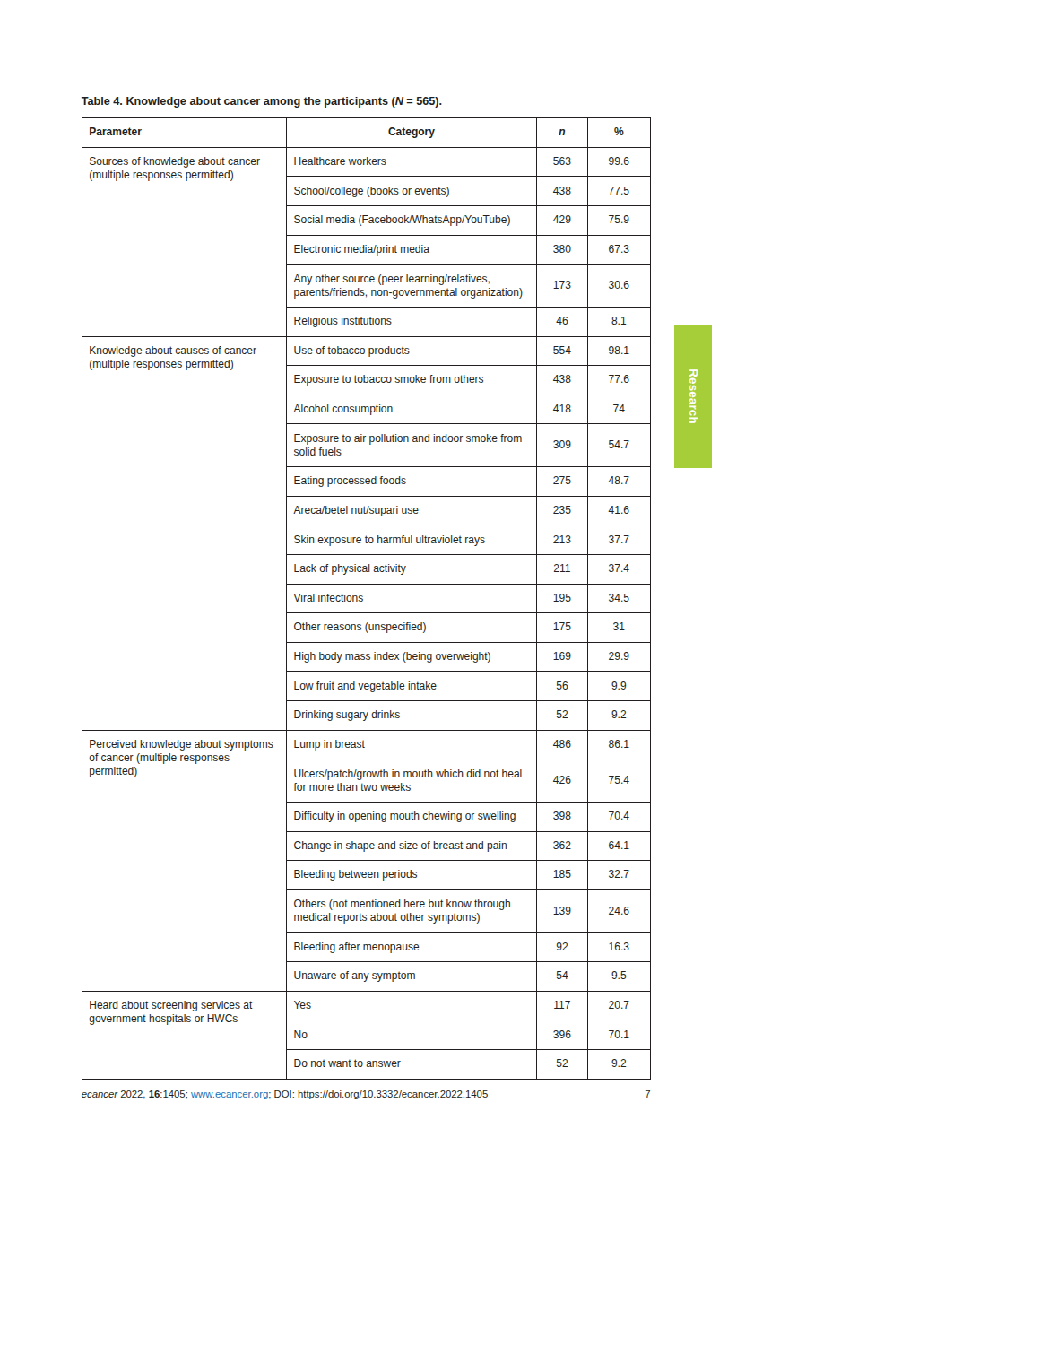Research
Table 4. Knowledge about cancer among the participants (N = 565).
| Parameter | Category | n | % |
| --- | --- | --- | --- |
| Sources of knowledge about cancer (multiple responses permitted) | Healthcare workers | 563 | 99.6 |
| School/college (books or events) | 438 | 77.5 |
| Social media (Facebook/WhatsApp/YouTube) | 429 | 75.9 |
| Electronic media/print media | 380 | 67.3 |
| Any other source (peer learning/relatives, parents/friends, non-governmental organization) | 173 | 30.6 |
| Religious institutions | 46 | 8.1 |
| Knowledge about causes of cancer (multiple responses permitted) | Use of tobacco products | 554 | 98.1 |
| Exposure to tobacco smoke from others | 438 | 77.6 |
| Alcohol consumption | 418 | 74 |
| Exposure to air pollution and indoor smoke from solid fuels | 309 | 54.7 |
| Eating processed foods | 275 | 48.7 |
| Areca/betel nut/supari use | 235 | 41.6 |
| Skin exposure to harmful ultraviolet rays | 213 | 37.7 |
| Lack of physical activity | 211 | 37.4 |
| Viral infections | 195 | 34.5 |
| Other reasons (unspecified) | 175 | 31 |
| High body mass index (being overweight) | 169 | 29.9 |
| Low fruit and vegetable intake | 56 | 9.9 |
| Drinking sugary drinks | 52 | 9.2 |
| Perceived knowledge about symptoms of cancer (multiple responses permitted) | Lump in breast | 486 | 86.1 |
| Ulcers/patch/growth in mouth which did not heal for more than two weeks | 426 | 75.4 |
| Difficulty in opening mouth chewing or swelling | 398 | 70.4 |
| Change in shape and size of breast and pain | 362 | 64.1 |
| Bleeding between periods | 185 | 32.7 |
| Others (not mentioned here but know through medical reports about other symptoms) | 139 | 24.6 |
| Bleeding after menopause | 92 | 16.3 |
| Unaware of any symptom | 54 | 9.5 |
| Heard about screening services at government hospitals or HWCs | Yes | 117 | 20.7 |
| No | 396 | 70.1 |
| Do not want to answer | 52 | 9.2 |
ecancer 2022, 16:1405; www.ecancer.org; DOI: https://doi.org/10.3332/ecancer.2022.1405
7